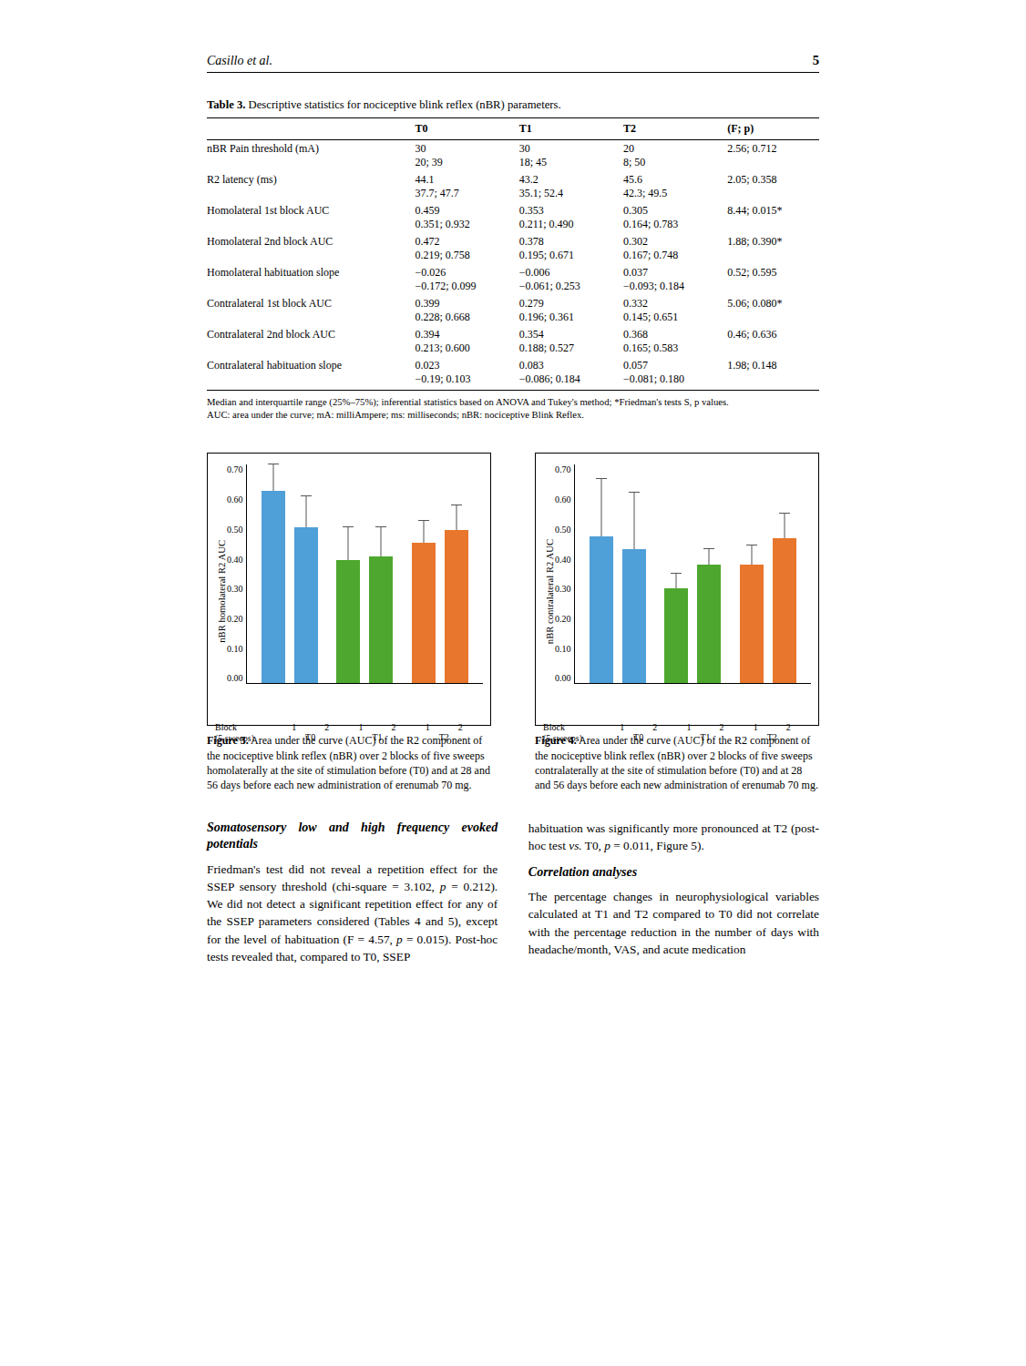Casillo et al.
5
Table 3. Descriptive statistics for nociceptive blink reflex (nBR) parameters.
| | T0 | T1 | T2 | (F; p) |
| --- | --- | --- | --- | --- |
| nBR Pain threshold (mA) | 30 20; 39 | 30 18; 45 | 20 8; 50 | 2.56; 0.712 |
| R2 latency (ms) | 44.1 37.7; 47.7 | 43.2 35.1; 52.4 | 45.6 42.3; 49.5 | 2.05; 0.358 |
| Homolateral 1st block AUC | 0.459 0.351; 0.932 | 0.353 0.211; 0.490 | 0.305 0.164; 0.783 | 8.44; 0.015* |
| Homolateral 2nd block AUC | 0.472 0.219; 0.758 | 0.378 0.195; 0.671 | 0.302 0.167; 0.748 | 1.88; 0.390* |
| Homolateral habituation slope | −0.026 −0.172; 0.099 | −0.006 −0.061; 0.253 | 0.037 −0.093; 0.184 | 0.52; 0.595 |
| Contralateral 1st block AUC | 0.399 0.228; 0.668 | 0.279 0.196; 0.361 | 0.332 0.145; 0.651 | 5.06; 0.080* |
| Contralateral 2nd block AUC | 0.394 0.213; 0.600 | 0.354 0.188; 0.527 | 0.368 0.165; 0.583 | 0.46; 0.636 |
| Contralateral habituation slope | 0.023 −0.19; 0.103 | 0.083 −0.086; 0.184 | 0.057 −0.081; 0.180 | 1.98; 0.148 |
Median and interquartile range (25%–75%); inferential statistics based on ANOVA and Tukey's method; *Friedman's tests S, p values.
AUC: area under the curve; mA: milliAmpere; ms: milliseconds; nBR: nociceptive Blink Reflex.
nBR homolateral R2 AUC
0.70
0.60
0.50
0.40
0.30
0.20
0.10
0.00
Block
(5 sweeps)
12
T0
12
T1
12
T2
Figure 3. Area under the curve (AUC) of the R2 component of the nociceptive blink reflex (nBR) over 2 blocks of five sweeps homolaterally at the site of stimulation before (T0) and at 28 and 56 days before each new administration of erenumab 70 mg.
nBR contralateral R2 AUC
0.70
0.60
0.50
0.40
0.30
0.20
0.10
0.00
Block
(5 sweeps)
12
T0
12
T1
12
T2
Figure 4. Area under the curve (AUC) of the R2 component of the nociceptive blink reflex (nBR) over 2 blocks of five sweeps contralaterally at the site of stimulation before (T0) and at 28 and 56 days before each new administration of erenumab 70 mg.
Somatosensory low and high frequency evoked potentials
Friedman's test did not reveal a repetition effect for the SSEP sensory threshold (chi-square = 3.102, p = 0.212). We did not detect a significant repetition effect for any of the SSEP parameters considered (Tables 4 and 5), except for the level of habituation (F = 4.57, p = 0.015). Post-hoc tests revealed that, compared to T0, SSEP
habituation was significantly more pronounced at T2 (post-hoc test vs. T0, p = 0.011, Figure 5).
Correlation analyses
The percentage changes in neurophysiological variables calculated at T1 and T2 compared to T0 did not correlate with the percentage reduction in the number of days with headache/month, VAS, and acute medication